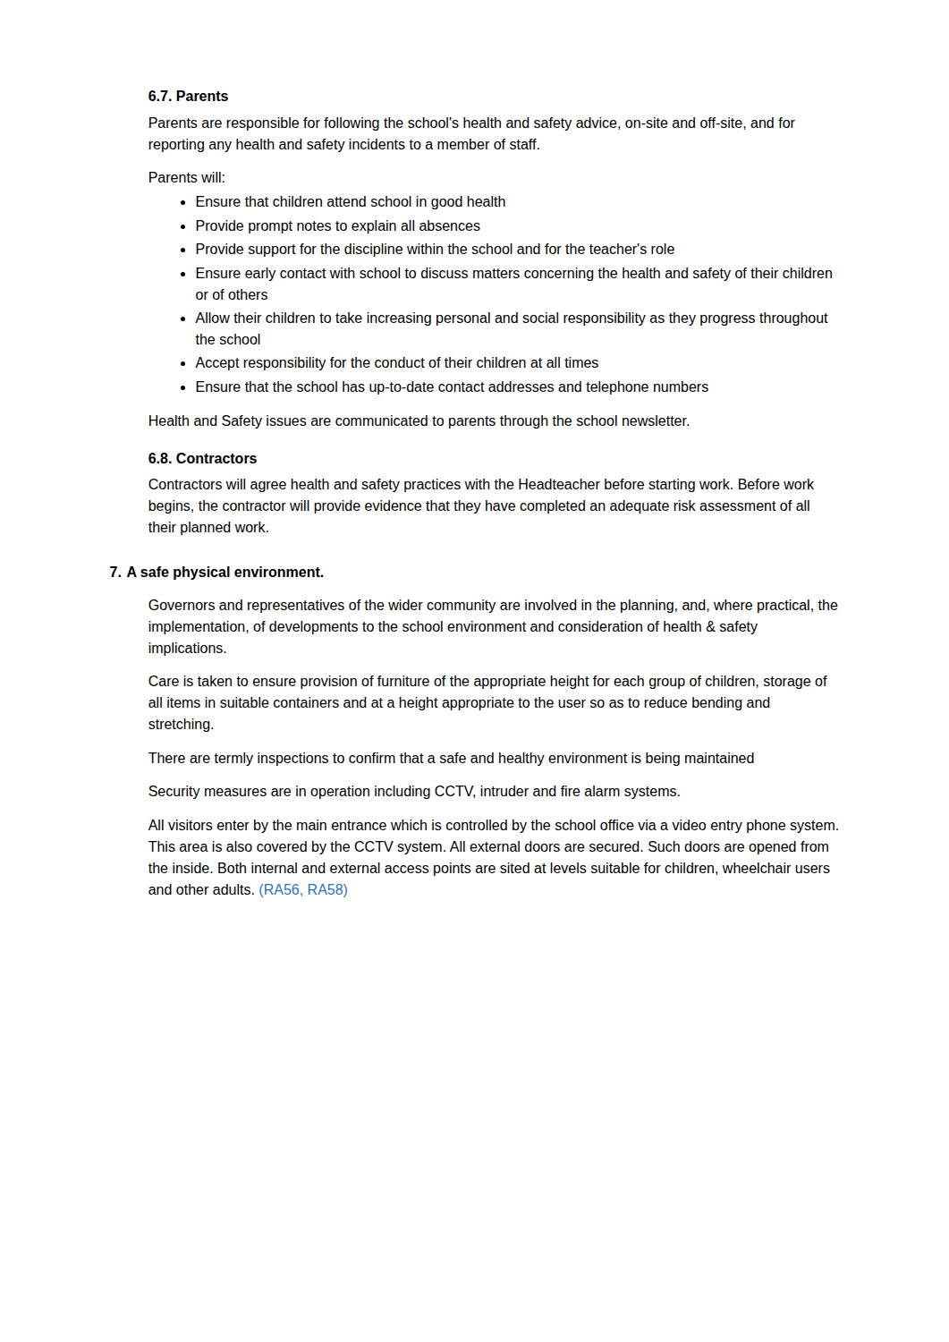6.7. Parents
Parents are responsible for following the school's health and safety advice, on-site and off-site, and for reporting any health and safety incidents to a member of staff.
Parents will:
Ensure that children attend school in good health
Provide prompt notes to explain all absences
Provide support for the discipline within the school and for the teacher's role
Ensure early contact with school to discuss matters concerning the health and safety of their children or of others
Allow their children to take increasing personal and social responsibility as they progress throughout the school
Accept responsibility for the conduct of their children at all times
Ensure that the school has up-to-date contact addresses and telephone numbers
Health and Safety issues are communicated to parents through the school newsletter.
6.8. Contractors
Contractors will agree health and safety practices with the Headteacher before starting work. Before work begins, the contractor will provide evidence that they have completed an adequate risk assessment of all their planned work.
7. A safe physical environment.
Governors and representatives of the wider community are involved in the planning, and, where practical, the implementation, of developments to the school environment and consideration of health & safety implications.
Care is taken to ensure provision of furniture of the appropriate height for each group of children, storage of all items in suitable containers and at a height appropriate to the user so as to reduce bending and stretching.
There are termly inspections to confirm that a safe and healthy environment is being maintained
Security measures are in operation including CCTV, intruder and fire alarm systems.
All visitors enter by the main entrance which is controlled by the school office via a video entry phone system. This area is also covered by the CCTV system. All external doors are secured. Such doors are opened from the inside. Both internal and external access points are sited at levels suitable for children, wheelchair users and other adults. (RA56, RA58)